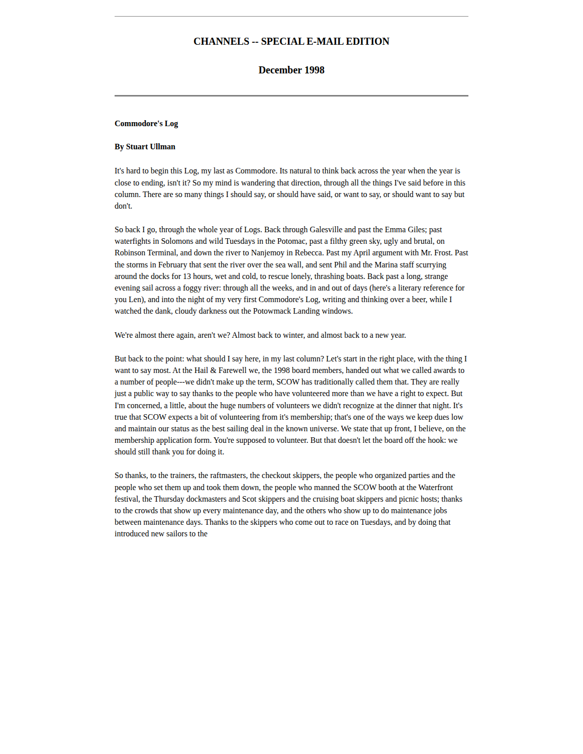CHANNELS -- SPECIAL E-MAIL EDITION
December 1998
Commodore's Log
By Stuart Ullman
It's hard to begin this Log, my last as Commodore. Its natural to think back across the year when the year is close to ending, isn't it? So my mind is wandering that direction, through all the things I've said before in this column. There are so many things I should say, or should have said, or want to say, or should want to say but don't.
So back I go, through the whole year of Logs. Back through Galesville and past the Emma Giles; past waterfights in Solomons and wild Tuesdays in the Potomac, past a filthy green sky, ugly and brutal, on Robinson Terminal, and down the river to Nanjemoy in Rebecca. Past my April argument with Mr. Frost. Past the storms in February that sent the river over the sea wall, and sent Phil and the Marina staff scurrying around the docks for 13 hours, wet and cold, to rescue lonely, thrashing boats. Back past a long, strange evening sail across a foggy river: through all the weeks, and in and out of days (here's a literary reference for you Len), and into the night of my very first Commodore's Log, writing and thinking over a beer, while I watched the dank, cloudy darkness out the Potowmack Landing windows.
We're almost there again, aren't we? Almost back to winter, and almost back to a new year.
But back to the point: what should I say here, in my last column? Let's start in the right place, with the thing I want to say most. At the Hail & Farewell we, the 1998 board members, handed out what we called awards to a number of people---we didn't make up the term, SCOW has traditionally called them that. They are really just a public way to say thanks to the people who have volunteered more than we have a right to expect. But I'm concerned, a little, about the huge numbers of volunteers we didn't recognize at the dinner that night. It's true that SCOW expects a bit of volunteering from it's membership; that's one of the ways we keep dues low and maintain our status as the best sailing deal in the known universe. We state that up front, I believe, on the membership application form. You're supposed to volunteer. But that doesn't let the board off the hook: we should still thank you for doing it.
So thanks, to the trainers, the raftmasters, the checkout skippers, the people who organized parties and the people who set them up and took them down, the people who manned the SCOW booth at the Waterfront festival, the Thursday dockmasters and Scot skippers and the cruising boat skippers and picnic hosts; thanks to the crowds that show up every maintenance day, and the others who show up to do maintenance jobs between maintenance days. Thanks to the skippers who come out to race on Tuesdays, and by doing that introduced new sailors to the